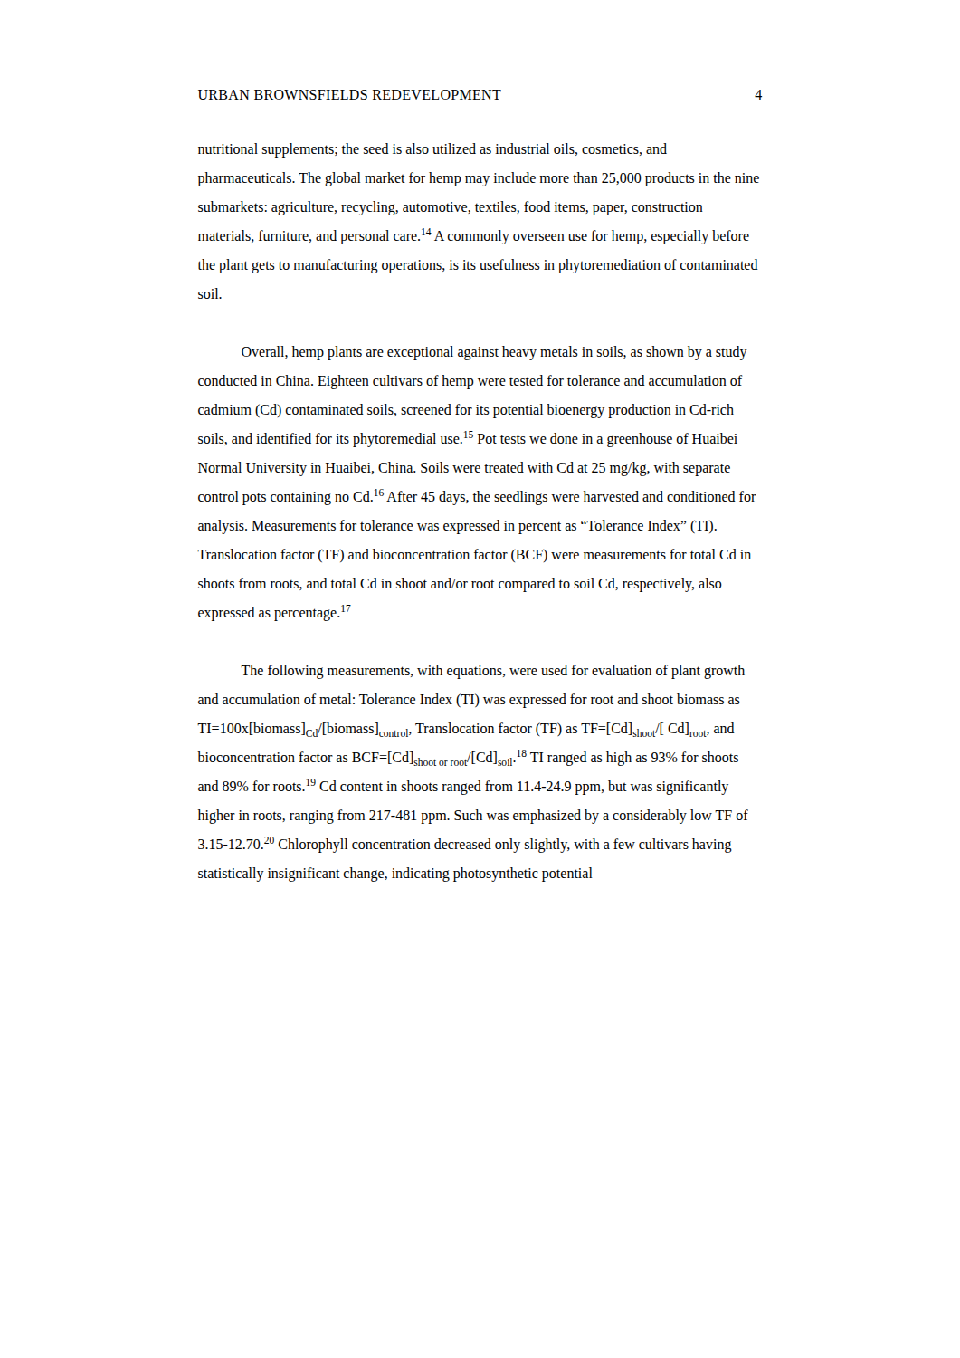Urban Brownsfields Redevelopment 4
nutritional supplements; the seed is also utilized as industrial oils, cosmetics, and pharmaceuticals. The global market for hemp may include more than 25,000 products in the nine submarkets: agriculture, recycling, automotive, textiles, food items, paper, construction materials, furniture, and personal care.14 A commonly overseen use for hemp, especially before the plant gets to manufacturing operations, is its usefulness in phytoremediation of contaminated soil.
Overall, hemp plants are exceptional against heavy metals in soils, as shown by a study conducted in China. Eighteen cultivars of hemp were tested for tolerance and accumulation of cadmium (Cd) contaminated soils, screened for its potential bioenergy production in Cd-rich soils, and identified for its phytoremedial use.15 Pot tests we done in a greenhouse of Huaibei Normal University in Huaibei, China. Soils were treated with Cd at 25 mg/kg, with separate control pots containing no Cd.16 After 45 days, the seedlings were harvested and conditioned for analysis. Measurements for tolerance was expressed in percent as “Tolerance Index” (TI). Translocation factor (TF) and bioconcentration factor (BCF) were measurements for total Cd in shoots from roots, and total Cd in shoot and/or root compared to soil Cd, respectively, also expressed as percentage.17
The following measurements, with equations, were used for evaluation of plant growth and accumulation of metal: Tolerance Index (TI) was expressed for root and shoot biomass as TI=100x[biomass]Cd/[biomass]control, Translocation factor (TF) as TF=[Cd]shoot/[ Cd]root, and bioconcentration factor as BCF=[Cd]shoot or root/[Cd]soil.18 TI ranged as high as 93% for shoots and 89% for roots.19 Cd content in shoots ranged from 11.4-24.9 ppm, but was significantly higher in roots, ranging from 217-481 ppm. Such was emphasized by a considerably low TF of 3.15-12.70.20 Chlorophyll concentration decreased only slightly, with a few cultivars having statistically insignificant change, indicating photosynthetic potential